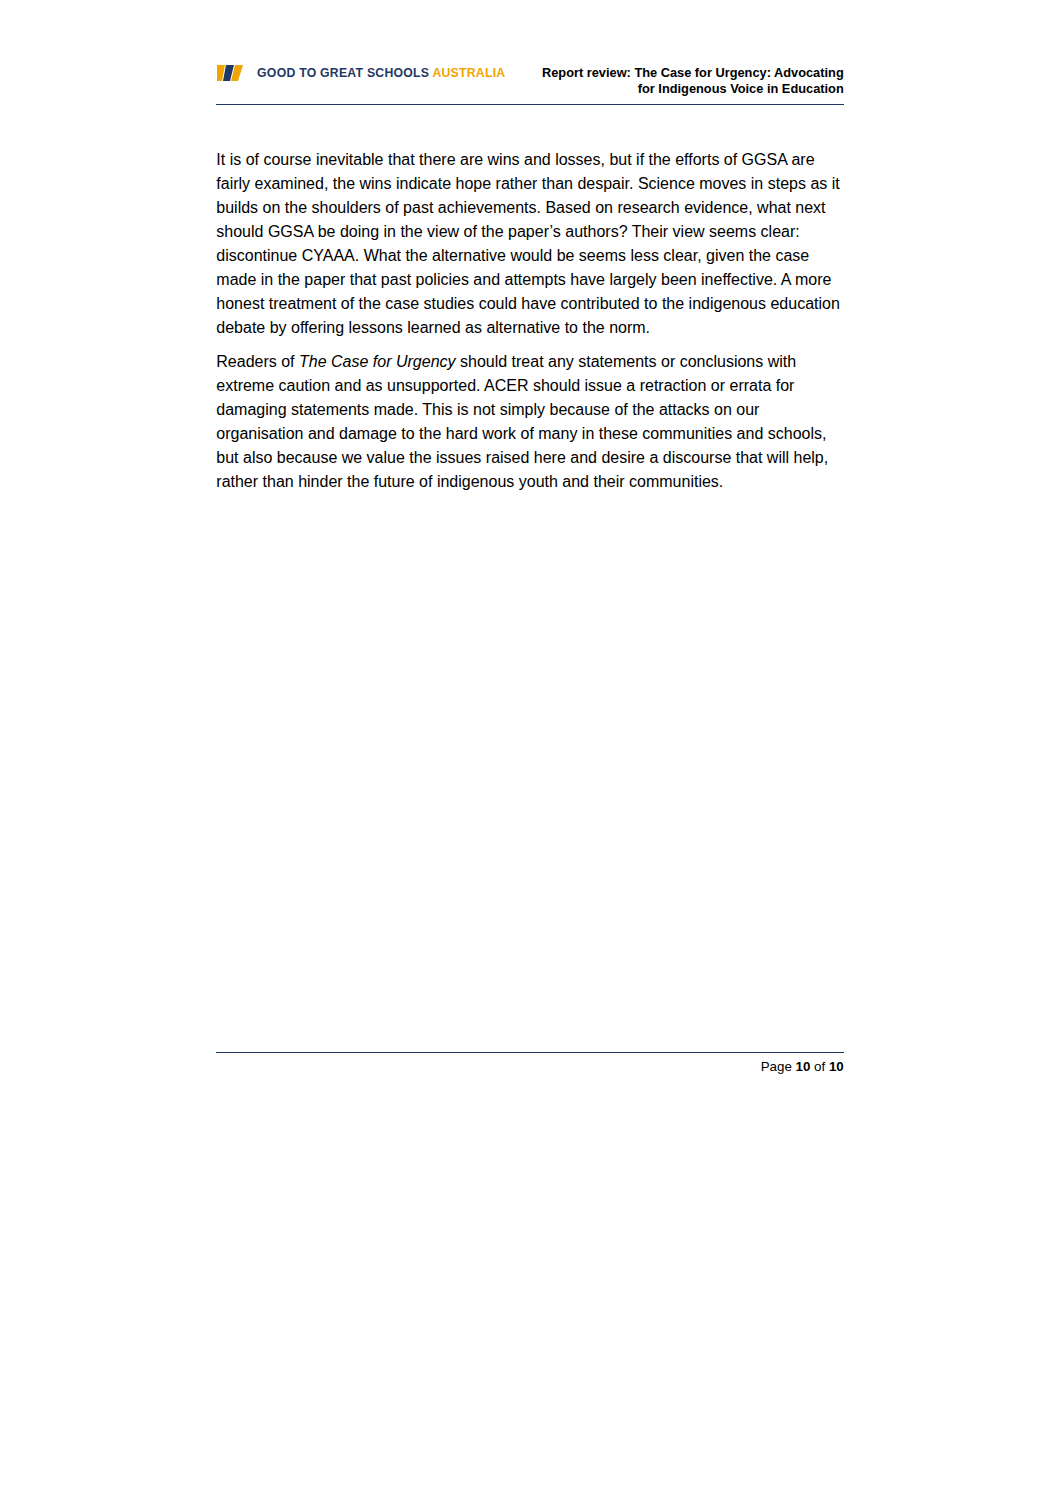GOOD TO GREAT SCHOOLS AUSTRALIA
Report review: The Case for Urgency: Advocating for Indigenous Voice in Education
It is of course inevitable that there are wins and losses, but if the efforts of GGSA are fairly examined, the wins indicate hope rather than despair. Science moves in steps as it builds on the shoulders of past achievements. Based on research evidence, what next should GGSA be doing in the view of the paper’s authors? Their view seems clear: discontinue CYAAA. What the alternative would be seems less clear, given the case made in the paper that past policies and attempts have largely been ineffective. A more honest treatment of the case studies could have contributed to the indigenous education debate by offering lessons learned as alternative to the norm.
Readers of The Case for Urgency should treat any statements or conclusions with extreme caution and as unsupported. ACER should issue a retraction or errata for damaging statements made. This is not simply because of the attacks on our organisation and damage to the hard work of many in these communities and schools, but also because we value the issues raised here and desire a discourse that will help, rather than hinder the future of indigenous youth and their communities.
Page 10 of 10